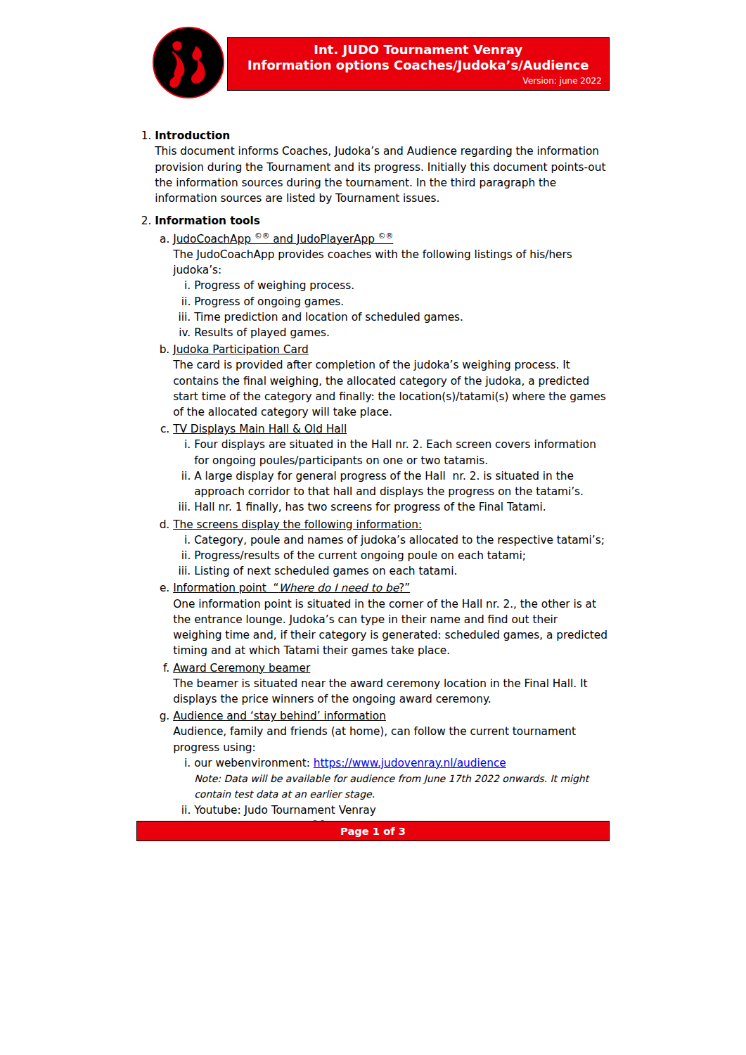Int. JUDO Tournament Venray
Information options Coaches/Judoka’s/Audience
Version: june 2022
Introduction
This document informs Coaches, Judoka’s and Audience regarding the information provision during the Tournament and its progress. Initially this document points-out the information sources during the tournament. In the third paragraph the information sources are listed by Tournament issues.
Information tools
JudoCoachApp ©® and JudoPlayerApp ©®
The JudoCoachApp provides coaches with the following listings of his/hers judoka’s:
Progress of weighing process.
Progress of ongoing games.
Time prediction and location of scheduled games.
Results of played games.
Judoka Participation Card
The card is provided after completion of the judoka’s weighing process. It contains the final weighing, the allocated category of the judoka, a predicted start time of the category and finally: the location(s)/tatami(s) where the games of the allocated category will take place.
TV Displays Main Hall & Old Hall
Four displays are situated in the Hall nr. 2. Each screen covers information for ongoing poules/participants on one or two tatamis.
A large display for general progress of the Hall nr. 2. is situated in the approach corridor to that hall and displays the progress on the tatami’s.
Hall nr. 1 finally, has two screens for progress of the Final Tatami.
The screens display the following information:
Category, poule and names of judoka’s allocated to the respective tatami’s;
Progress/results of the current ongoing poule on each tatami;
Listing of next scheduled games on each tatami.
Information point “Where do I need to be?”
One information point is situated in the corner of the Hall nr. 2., the other is at the entrance lounge. Judoka’s can type in their name and find out their weighing time and, if their category is generated: scheduled games, a predicted timing and at which Tatami their games take place.
Award Ceremony beamer
The beamer is situated near the award ceremony location in the Final Hall. It displays the price winners of the ongoing award ceremony.
Audience and ‘stay behind’ information
Audience, family and friends (at home), can follow the current tournament progress using:
our webenvironment: https://www.judovenray.nl/audience
Note: Data will be available for audience from June 17th 2022 onwards. It might contain test data at an earlier stage.
Youtube: Judo Tournament Venray
Our JudoAudienceapp©®; both in PlayStore and Apple AppStore.
Page 1 of 3